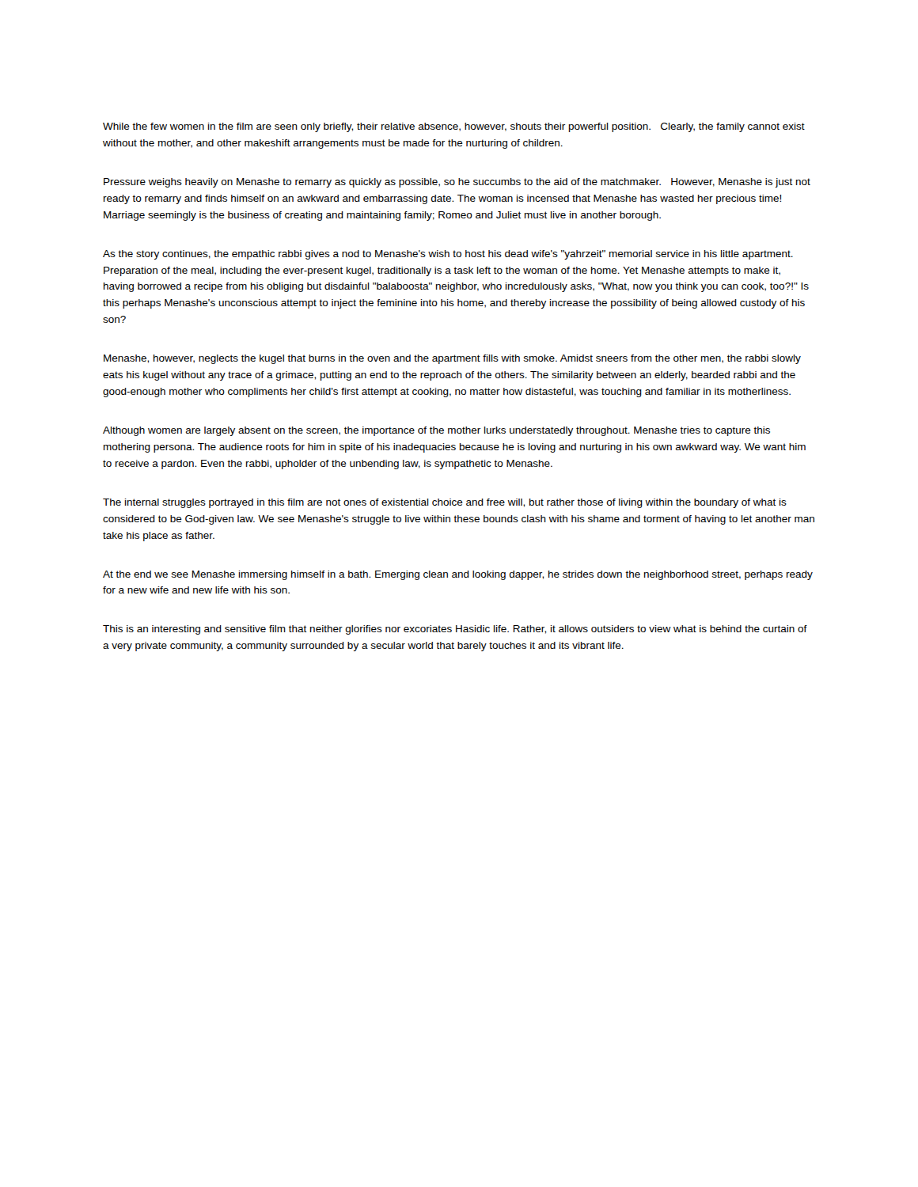While the few women in the film are seen only briefly, their relative absence, however, shouts their powerful position. Clearly, the family cannot exist without the mother, and other makeshift arrangements must be made for the nurturing of children.
Pressure weighs heavily on Menashe to remarry as quickly as possible, so he succumbs to the aid of the matchmaker. However, Menashe is just not ready to remarry and finds himself on an awkward and embarrassing date. The woman is incensed that Menashe has wasted her precious time! Marriage seemingly is the business of creating and maintaining family; Romeo and Juliet must live in another borough.
As the story continues, the empathic rabbi gives a nod to Menashe's wish to host his dead wife's "yahrzeit" memorial service in his little apartment. Preparation of the meal, including the ever-present kugel, traditionally is a task left to the woman of the home. Yet Menashe attempts to make it, having borrowed a recipe from his obliging but disdainful "balaboosta" neighbor, who incredulously asks, "What, now you think you can cook, too?!" Is this perhaps Menashe's unconscious attempt to inject the feminine into his home, and thereby increase the possibility of being allowed custody of his son?
Menashe, however, neglects the kugel that burns in the oven and the apartment fills with smoke. Amidst sneers from the other men, the rabbi slowly eats his kugel without any trace of a grimace, putting an end to the reproach of the others. The similarity between an elderly, bearded rabbi and the good-enough mother who compliments her child's first attempt at cooking, no matter how distasteful, was touching and familiar in its motherliness.
Although women are largely absent on the screen, the importance of the mother lurks understatedly throughout. Menashe tries to capture this mothering persona. The audience roots for him in spite of his inadequacies because he is loving and nurturing in his own awkward way. We want him to receive a pardon. Even the rabbi, upholder of the unbending law, is sympathetic to Menashe.
The internal struggles portrayed in this film are not ones of existential choice and free will, but rather those of living within the boundary of what is considered to be God-given law. We see Menashe's struggle to live within these bounds clash with his shame and torment of having to let another man take his place as father.
At the end we see Menashe immersing himself in a bath. Emerging clean and looking dapper, he strides down the neighborhood street, perhaps ready for a new wife and new life with his son.
This is an interesting and sensitive film that neither glorifies nor excoriates Hasidic life. Rather, it allows outsiders to view what is behind the curtain of a very private community, a community surrounded by a secular world that barely touches it and its vibrant life.